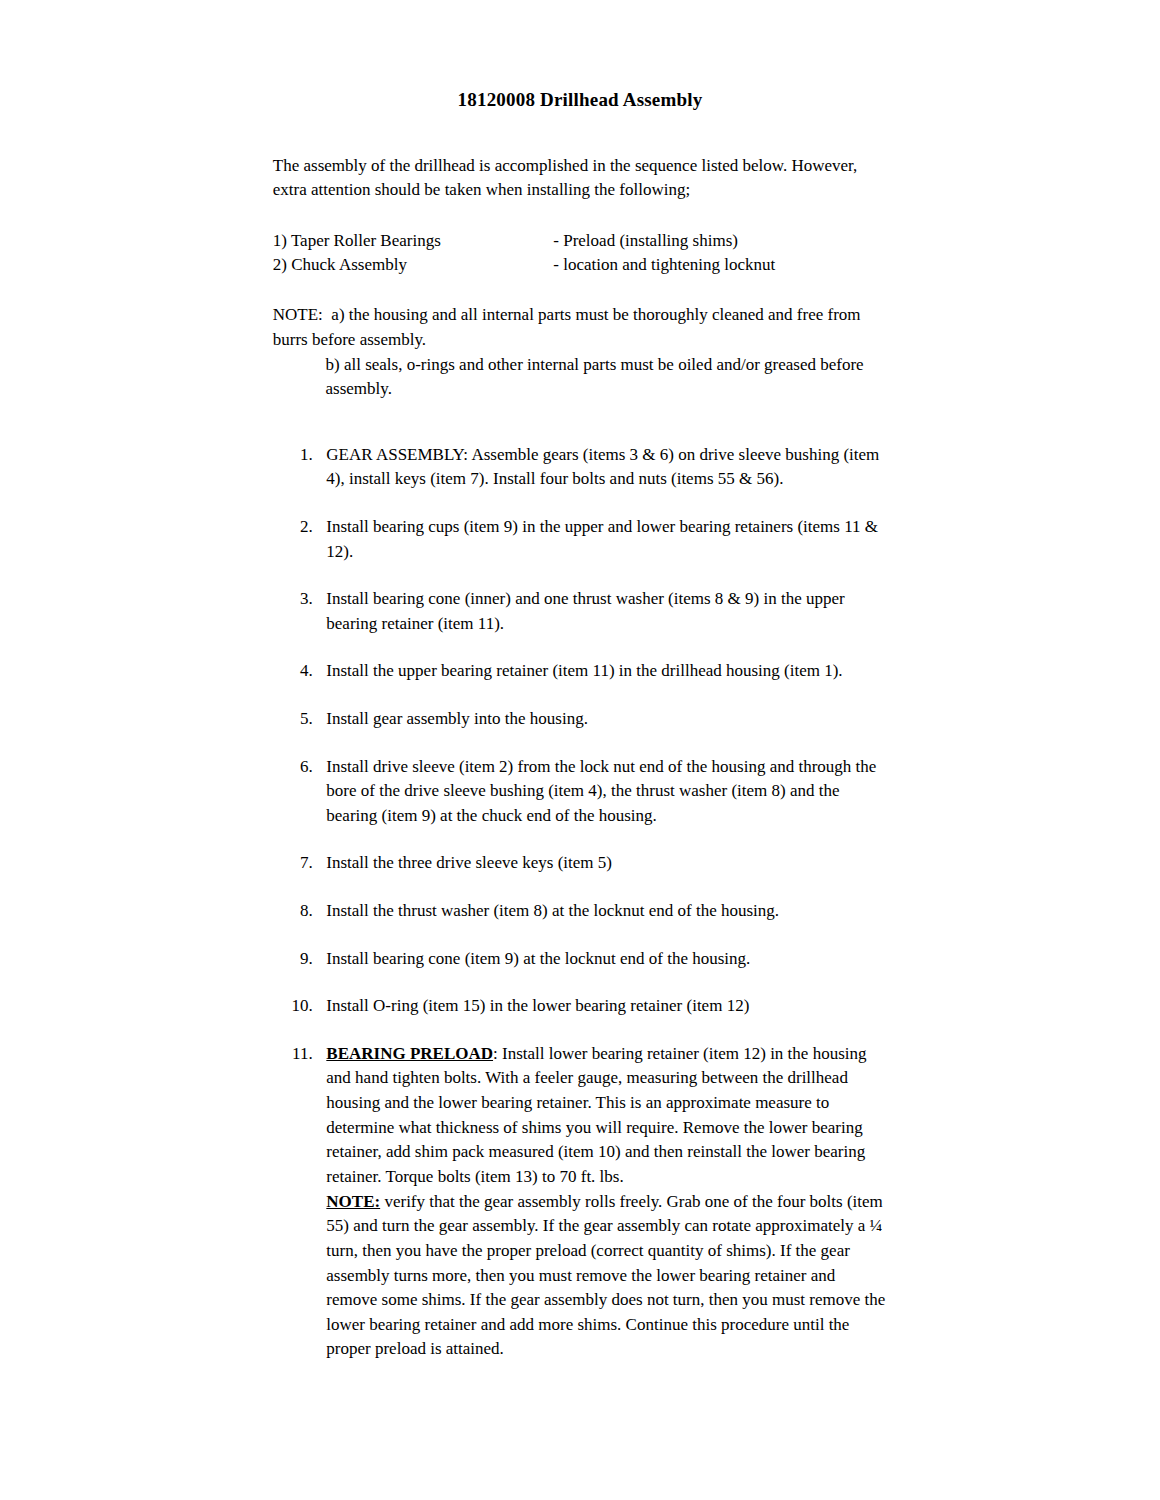18120008 Drillhead Assembly
The assembly of the drillhead is accomplished in the sequence listed below. However, extra attention should be taken when installing the following;
1) Taper Roller Bearings - Preload (installing shims)
2) Chuck Assembly - location and tightening locknut
NOTE: a) the housing and all internal parts must be thoroughly cleaned and free from burrs before assembly.
b) all seals, o-rings and other internal parts must be oiled and/or greased before assembly.
GEAR ASSEMBLY: Assemble gears (items 3 & 6) on drive sleeve bushing (item 4), install keys (item 7). Install four bolts and nuts (items 55 & 56).
Install bearing cups (item 9) in the upper and lower bearing retainers (items 11 & 12).
Install bearing cone (inner) and one thrust washer (items 8 & 9) in the upper bearing retainer (item 11).
Install the upper bearing retainer (item 11) in the drillhead housing (item 1).
Install gear assembly into the housing.
Install drive sleeve (item 2) from the lock nut end of the housing and through the bore of the drive sleeve bushing (item 4), the thrust washer (item 8) and the bearing (item 9) at the chuck end of the housing.
Install the three drive sleeve keys (item 5)
Install the thrust washer (item 8) at the locknut end of the housing.
Install bearing cone (item 9) at the locknut end of the housing.
Install O-ring (item 15) in the lower bearing retainer (item 12)
BEARING PRELOAD: Install lower bearing retainer (item 12) in the housing and hand tighten bolts. With a feeler gauge, measuring between the drillhead housing and the lower bearing retainer. This is an approximate measure to determine what thickness of shims you will require. Remove the lower bearing retainer, add shim pack measured (item 10) and then reinstall the lower bearing retainer. Torque bolts (item 13) to 70 ft. lbs.
NOTE: verify that the gear assembly rolls freely. Grab one of the four bolts (item 55) and turn the gear assembly. If the gear assembly can rotate approximately a ¼ turn, then you have the proper preload (correct quantity of shims). If the gear assembly turns more, then you must remove the lower bearing retainer and remove some shims. If the gear assembly does not turn, then you must remove the lower bearing retainer and add more shims. Continue this procedure until the proper preload is attained.